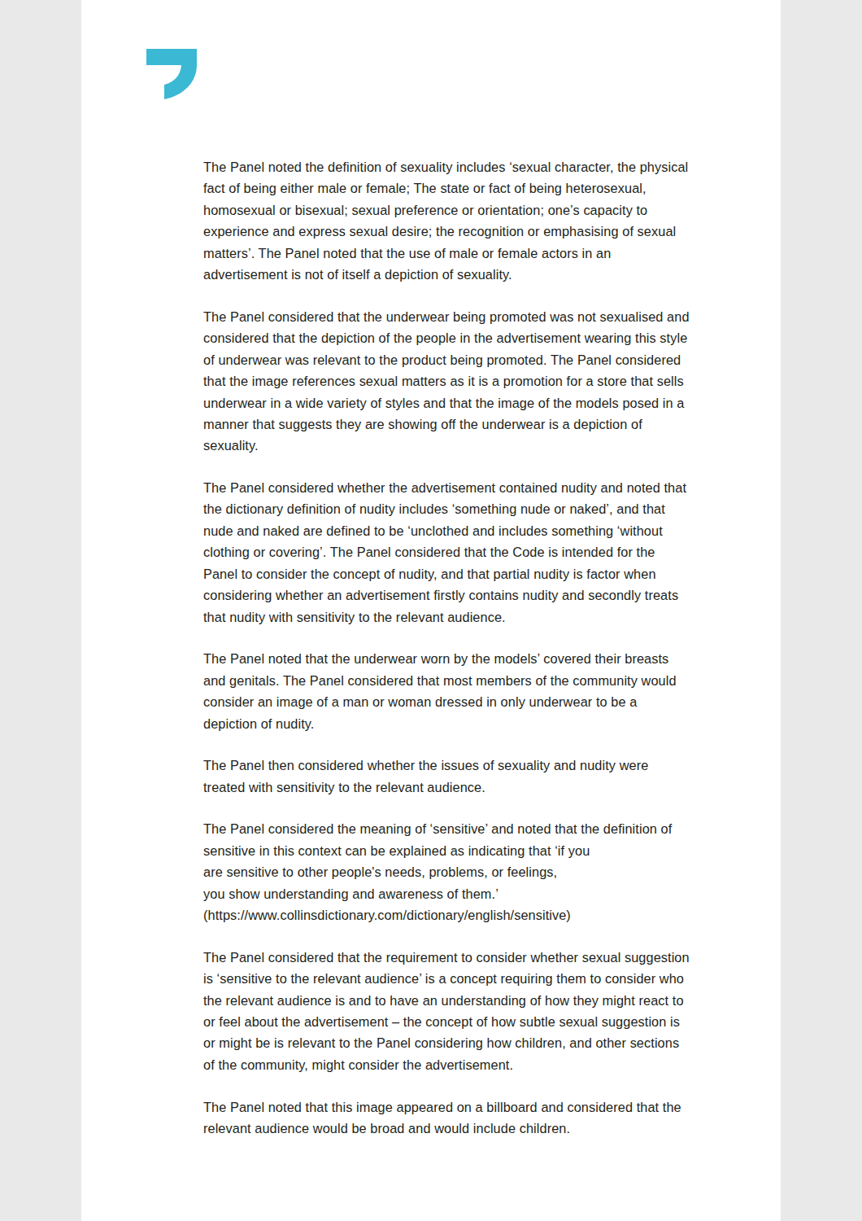The Panel noted the definition of sexuality includes ‘sexual character, the physical fact of being either male or female; The state or fact of being heterosexual, homosexual or bisexual; sexual preference or orientation; one’s capacity to experience and express sexual desire; the recognition or emphasising of sexual matters’. The Panel noted that the use of male or female actors in an advertisement is not of itself a depiction of sexuality.
The Panel considered that the underwear being promoted was not sexualised and considered that the depiction of the people in the advertisement wearing this style of underwear was relevant to the product being promoted. The Panel considered that the image references sexual matters as it is a promotion for a store that sells underwear in a wide variety of styles and that the image of the models posed in a manner that suggests they are showing off the underwear is a depiction of sexuality.
The Panel considered whether the advertisement contained nudity and noted that the dictionary definition of nudity includes ‘something nude or naked’, and that nude and naked are defined to be ‘unclothed and includes something ‘without clothing or covering’. The Panel considered that the Code is intended for the Panel to consider the concept of nudity, and that partial nudity is factor when considering whether an advertisement firstly contains nudity and secondly treats that nudity with sensitivity to the relevant audience.
The Panel noted that the underwear worn by the models’ covered their breasts and genitals. The Panel considered that most members of the community would consider an image of a man or woman dressed in only underwear to be a depiction of nudity.
The Panel then considered whether the issues of sexuality and nudity were treated with sensitivity to the relevant audience.
The Panel considered the meaning of ‘sensitive’ and noted that the definition of sensitive in this context can be explained as indicating that ‘if you
are sensitive to other people's needs, problems, or feelings,
you show understanding and awareness of them.’
(https://www.collinsdictionary.com/dictionary/english/sensitive)
The Panel considered that the requirement to consider whether sexual suggestion is ‘sensitive to the relevant audience’ is a concept requiring them to consider who the relevant audience is and to have an understanding of how they might react to or feel about the advertisement – the concept of how subtle sexual suggestion is or might be is relevant to the Panel considering how children, and other sections of the community, might consider the advertisement.
The Panel noted that this image appeared on a billboard and considered that the relevant audience would be broad and would include children.